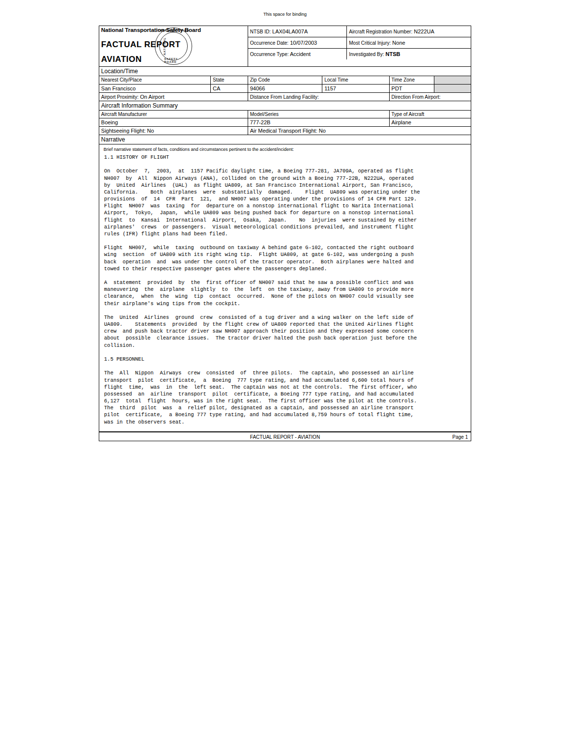This space for binding
| TRANSPORTATION SAFETY BOARD NATIONAL National Transportation Safety Board FACTUAL REPORT AVIATION | / NTSB ID: LAX04LA007A / Aircraft Registration Number: N222UA / / Occurrence Date: 10/07/2003 / Most Critical Injury: None / / Occurrence Type: Accident / Investigated By: NTSB / |
| Location/Time |
| Nearest City/Place | State | Zip Code | Local Time | / Time Zone / / |
| San Francisco | CA | 94066 | 1157 | / PDT / / |
| Airport Proximity: On Airport | Distance From Landing Facility: | Direction From Airport: |
| Aircraft Information Summary |
| Aircraft Manufacturer | Model/Series | Type of Aircraft |
| Boeing | 777-22B | Airplane |
| Sightseeing Flight: No | Air Medical Transport Flight: No |
| Narrative |
| Brief narrative statement of facts, conditions and circumstances pertinent to the accident/incident: 1.1 HISTORY OF FLIGHT On October 7, 2003, at 1157 Pacific daylight time, a Boeing 777-281, JA709A, operated as flight NH007 by All Nippon Airways (ANA), collided on the ground with a Boeing 777-22B, N222UA, operated by United Airlines (UAL) as flight UA809, at San Francisco International Airport, San Francisco, California. Both airplanes were substantially damaged. Flight UA809 was operating under the provisions of 14 CFR Part 121, and NH007 was operating under the provisions of 14 CFR Part 129. Flight NH007 was taxing for departure on a nonstop international flight to Narita International Airport, Tokyo, Japan, while UA809 was being pushed back for departure on a nonstop international flight to Kansai International Airport, Osaka, Japan. No injuries were sustained by either airplanes' crews or passengers. Visual meteorological conditions prevailed, and instrument flight rules (IFR) flight plans had been filed. Flight NH007, while taxing outbound on taxiway A behind gate G-102, contacted the right outboard wing section of UA809 with its right wing tip. Flight UA809, at gate G-102, was undergoing a push back operation and was under the control of the tractor operator. Both airplanes were halted and towed to their respective passenger gates where the passengers deplaned. A statement provided by the first officer of NH007 said that he saw a possible conflict and was maneuvering the airplane slightly to the left on the taxiway, away from UA809 to provide more clearance, when the wing tip contact occurred. None of the pilots on NH007 could visually see their airplane's wing tips from the cockpit. The United Airlines ground crew consisted of a tug driver and a wing walker on the left side of UA809. Statements provided by the flight crew of UA809 reported that the United Airlines flight crew and push back tractor driver saw NH007 approach their position and they expressed some concern about possible clearance issues. The tractor driver halted the push back operation just before the collision. 1.5 PERSONNEL The All Nippon Airways crew consisted of three pilots. The captain, who possessed an airline transport pilot certificate, a Boeing 777 type rating, and had accumulated 6,600 total hours of flight time, was in the left seat. The captain was not at the controls. The first officer, who possessed an airline transport pilot certificate, a Boeing 777 type rating, and had accumulated 6,127 total flight hours, was in the right seat. The first officer was the pilot at the controls. The third pilot was a relief pilot, designated as a captain, and possessed an airline transport pilot certificate, a Boeing 777 type rating, and had accumulated 8,759 hours of total flight time, was in the observers seat. |
FACTUAL REPORT - AVIATION
Page 1